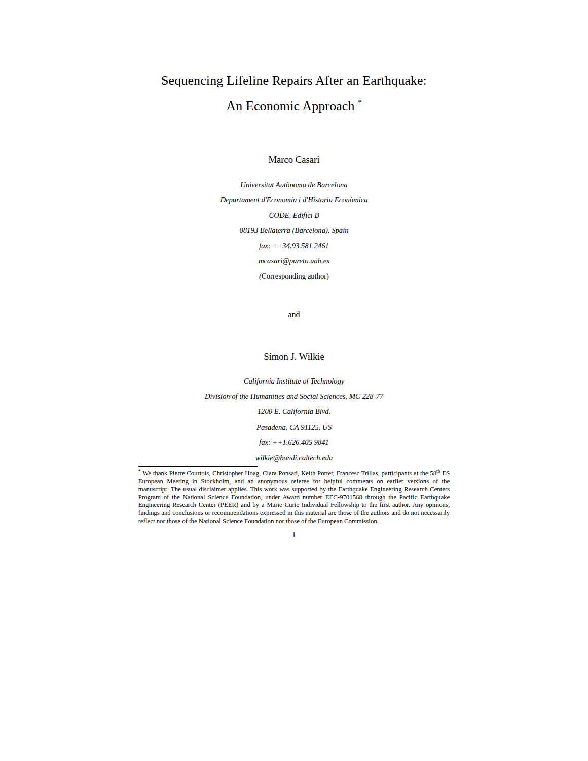Sequencing Lifeline Repairs After an Earthquake:
An Economic Approach *
Marco Casari
Universitat Autònoma de Barcelona
Departament d'Economia i d'Historia Econòmica
CODE, Edifici B
08193 Bellaterra (Barcelona), Spain
fax: ++34.93.581 2461
mcasari@pareto.uab.es
(Corresponding author)
and
Simon J. Wilkie
California Institute of Technology
Division of the Humanities and Social Sciences, MC 228-77
1200 E. California Blvd.
Pasadena, CA 91125, US
fax: ++1.626.405 9841
wilkie@bondi.caltech.edu
* We thank Pierre Courtois, Christopher Hoag, Clara Ponsati, Keith Porter, Francesc Trillas, participants at the 58th ES European Meeting in Stockholm, and an anonymous referee for helpful comments on earlier versions of the manuscript. The usual disclaimer applies. This work was supported by the Earthquake Engineering Research Centers Program of the National Science Foundation, under Award number EEC-9701568 through the Pacific Earthquake Engineering Research Center (PEER) and by a Marie Curie Individual Fellowship to the first author. Any opinions, findings and conclusions or recommendations expressed in this material are those of the authors and do not necessarily reflect nor those of the National Science Foundation nor those of the European Commission.
1